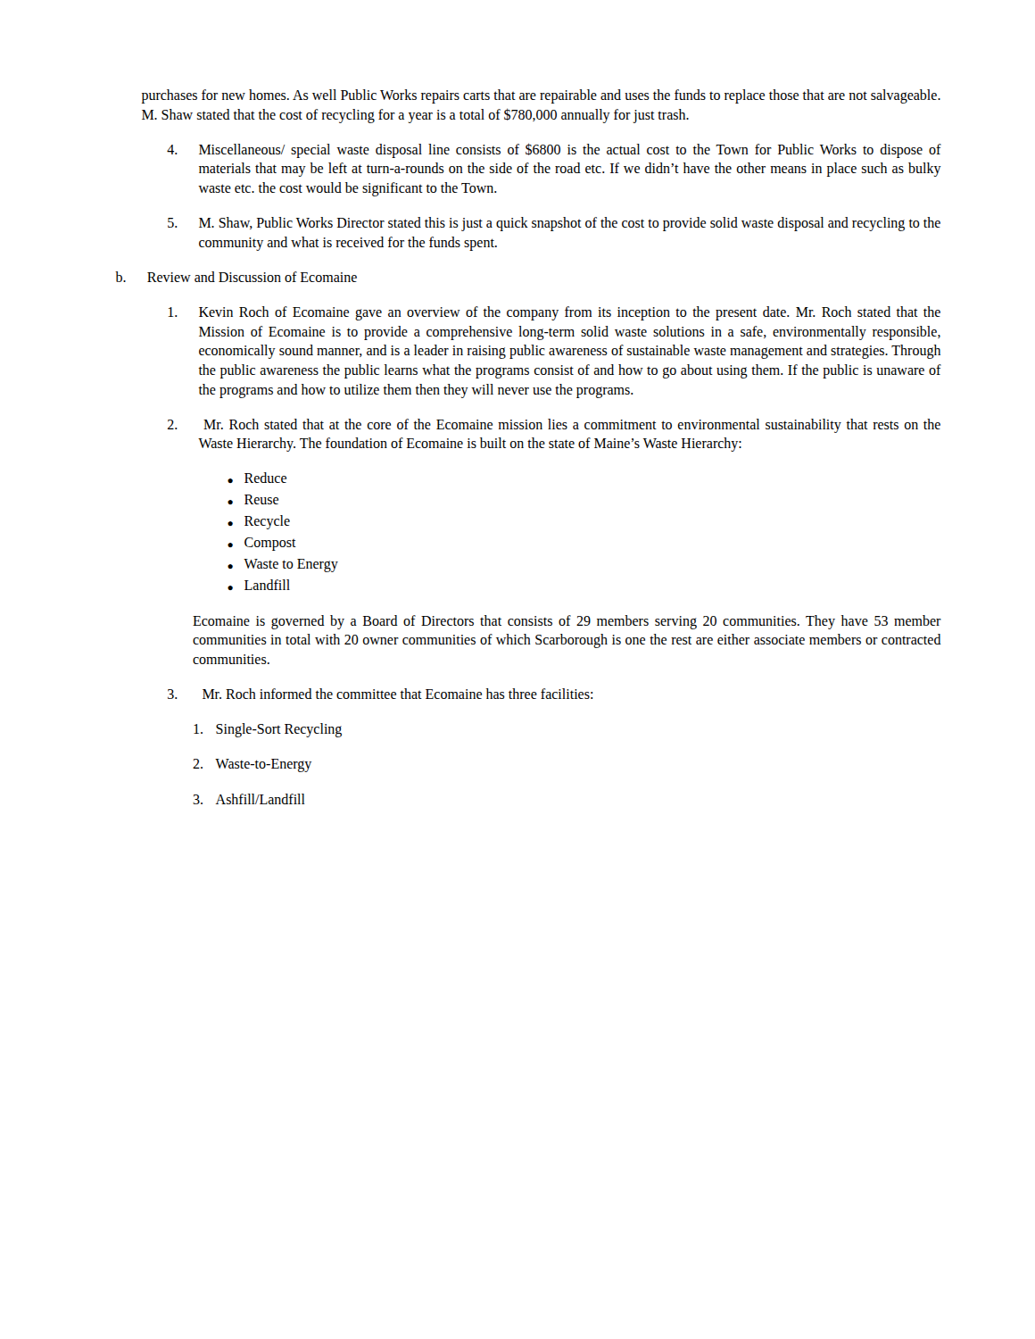purchases for new homes. As well Public Works repairs carts that are repairable and uses the funds to replace those that are not salvageable. M. Shaw stated that the cost of recycling for a year is a total of $780,000 annually for just trash.
4.
Miscellaneous/ special waste disposal line consists of $6800 is the actual cost to the Town for Public Works to dispose of materials that may be left at turn-a-rounds on the side of the road etc. If we didn’t have the other means in place such as bulky waste etc. the cost would be significant to the Town.
5.
M. Shaw, Public Works Director stated this is just a quick snapshot of the cost to provide solid waste disposal and recycling to the community and what is received for the funds spent.
b.
Review and Discussion of Ecomaine
1.
Kevin Roch of Ecomaine gave an overview of the company from its inception to the present date. Mr. Roch stated that the Mission of Ecomaine is to provide a comprehensive long-term solid waste solutions in a safe, environmentally responsible, economically sound manner, and is a leader in raising public awareness of sustainable waste management and strategies. Through the public awareness the public learns what the programs consist of and how to go about using them. If the public is unaware of the programs and how to utilize them then they will never use the programs.
2.
Mr. Roch stated that at the core of the Ecomaine mission lies a commitment to environmental sustainability that rests on the Waste Hierarchy. The foundation of Ecomaine is built on the state of Maine’s Waste Hierarchy:
Reduce
Reuse
Recycle
Compost
Waste to Energy
Landfill
Ecomaine is governed by a Board of Directors that consists of 29 members serving 20 communities. They have 53 member communities in total with 20 owner communities of which Scarborough is one the rest are either associate members or contracted communities.
3.
Mr. Roch informed the committee that Ecomaine has three facilities:
1.
Single-Sort Recycling
2.
Waste-to-Energy
3.
Ashfill/Landfill